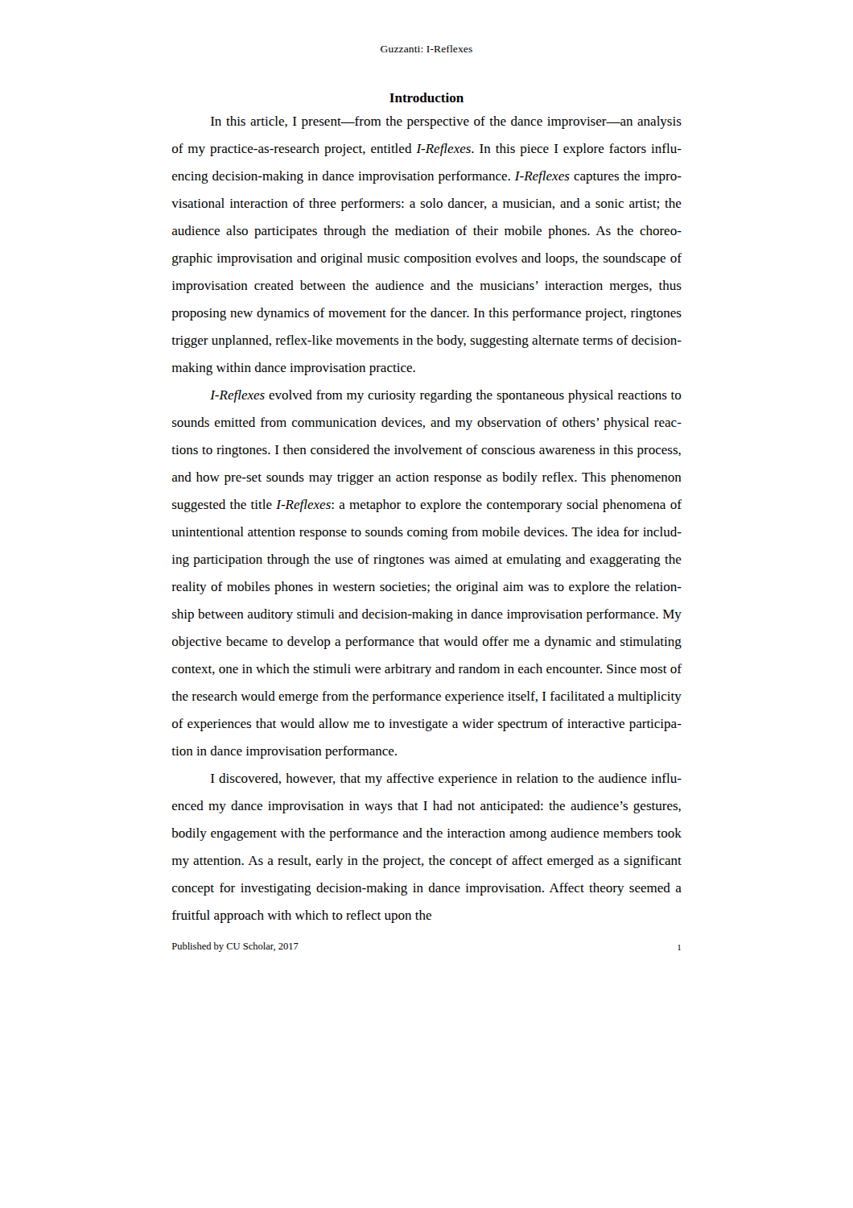Guzzanti: I-Reflexes
Introduction
In this article, I present—from the perspective of the dance improviser—an analysis of my practice-as-research project, entitled I-Reflexes. In this piece I explore factors influencing decision-making in dance improvisation performance. I-Reflexes captures the improvisational interaction of three performers: a solo dancer, a musician, and a sonic artist; the audience also participates through the mediation of their mobile phones. As the choreographic improvisation and original music composition evolves and loops, the soundscape of improvisation created between the audience and the musicians’ interaction merges, thus proposing new dynamics of movement for the dancer. In this performance project, ringtones trigger unplanned, reflex-like movements in the body, suggesting alternate terms of decision-making within dance improvisation practice.
I-Reflexes evolved from my curiosity regarding the spontaneous physical reactions to sounds emitted from communication devices, and my observation of others’ physical reactions to ringtones. I then considered the involvement of conscious awareness in this process, and how pre-set sounds may trigger an action response as bodily reflex. This phenomenon suggested the title I-Reflexes: a metaphor to explore the contemporary social phenomena of unintentional attention response to sounds coming from mobile devices. The idea for including participation through the use of ringtones was aimed at emulating and exaggerating the reality of mobiles phones in western societies; the original aim was to explore the relationship between auditory stimuli and decision-making in dance improvisation performance. My objective became to develop a performance that would offer me a dynamic and stimulating context, one in which the stimuli were arbitrary and random in each encounter. Since most of the research would emerge from the performance experience itself, I facilitated a multiplicity of experiences that would allow me to investigate a wider spectrum of interactive participation in dance improvisation performance.
I discovered, however, that my affective experience in relation to the audience influenced my dance improvisation in ways that I had not anticipated: the audience’s gestures, bodily engagement with the performance and the interaction among audience members took my attention. As a result, early in the project, the concept of affect emerged as a significant concept for investigating decision-making in dance improvisation. Affect theory seemed a fruitful approach with which to reflect upon the
Published by CU Scholar, 2017
1